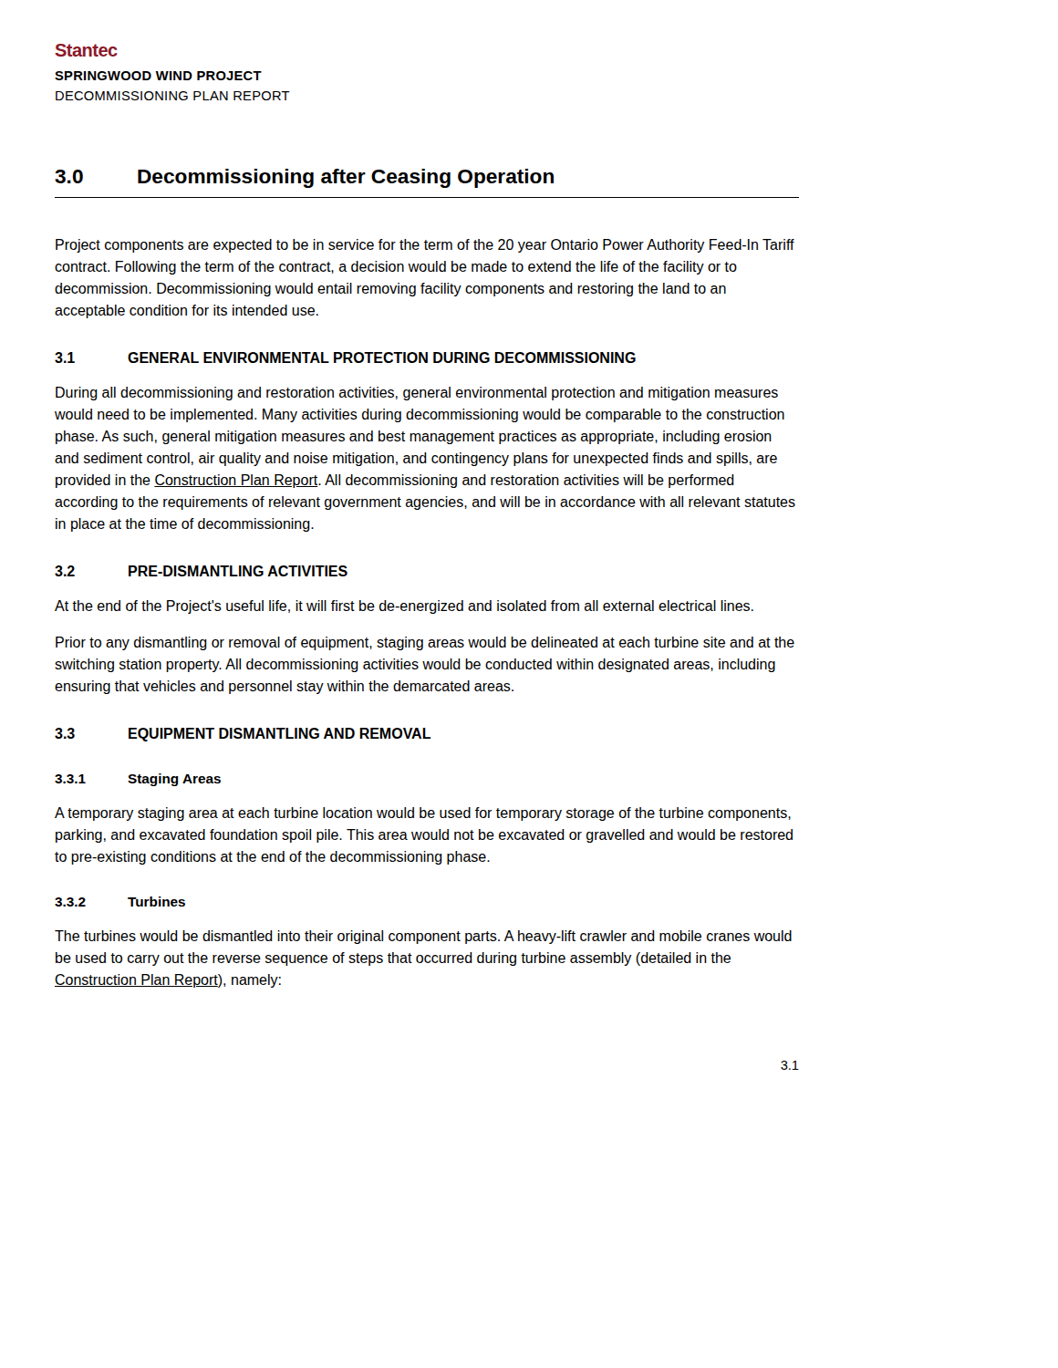Stantec
SPRINGWOOD WIND PROJECT
DECOMMISSIONING PLAN REPORT
3.0 Decommissioning after Ceasing Operation
Project components are expected to be in service for the term of the 20 year Ontario Power Authority Feed-In Tariff contract. Following the term of the contract, a decision would be made to extend the life of the facility or to decommission. Decommissioning would entail removing facility components and restoring the land to an acceptable condition for its intended use.
3.1 GENERAL ENVIRONMENTAL PROTECTION DURING DECOMMISSIONING
During all decommissioning and restoration activities, general environmental protection and mitigation measures would need to be implemented. Many activities during decommissioning would be comparable to the construction phase. As such, general mitigation measures and best management practices as appropriate, including erosion and sediment control, air quality and noise mitigation, and contingency plans for unexpected finds and spills, are provided in the Construction Plan Report. All decommissioning and restoration activities will be performed according to the requirements of relevant government agencies, and will be in accordance with all relevant statutes in place at the time of decommissioning.
3.2 PRE-DISMANTLING ACTIVITIES
At the end of the Project's useful life, it will first be de-energized and isolated from all external electrical lines.
Prior to any dismantling or removal of equipment, staging areas would be delineated at each turbine site and at the switching station property. All decommissioning activities would be conducted within designated areas, including ensuring that vehicles and personnel stay within the demarcated areas.
3.3 EQUIPMENT DISMANTLING AND REMOVAL
3.3.1 Staging Areas
A temporary staging area at each turbine location would be used for temporary storage of the turbine components, parking, and excavated foundation spoil pile. This area would not be excavated or gravelled and would be restored to pre-existing conditions at the end of the decommissioning phase.
3.3.2 Turbines
The turbines would be dismantled into their original component parts. A heavy-lift crawler and mobile cranes would be used to carry out the reverse sequence of steps that occurred during turbine assembly (detailed in the Construction Plan Report), namely:
3.1